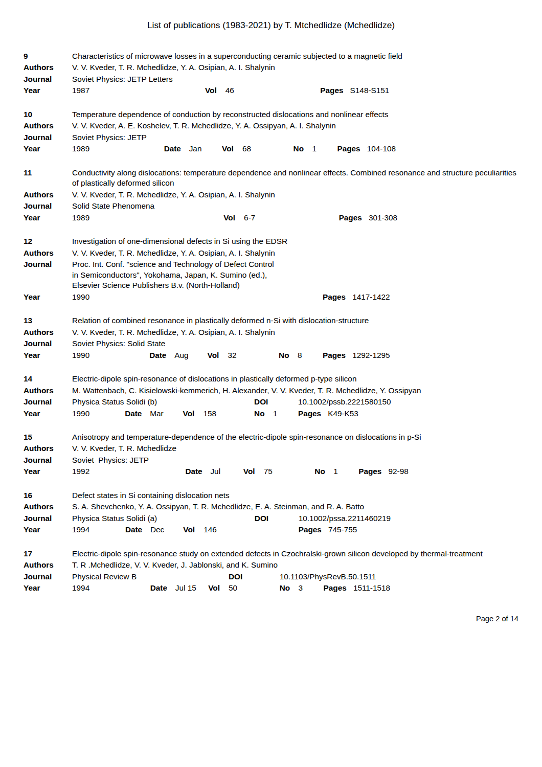List of publications (1983-2021) by T. Mtchedlidze (Mchedlidze)
| 9 | Characteristics of microwave losses in a superconducting ceramic subjected to a magnetic field |
| Authors | V. V. Kveder, T. R. Mchedlidze, Y. A. Osipian, A. I. Shalynin |
| Journal | Soviet Physics: JETP Letters |
| Year | 1987 | | | Vol | 46 | | | Pages | S148-S151 |
| 10 | Temperature dependence of conduction by reconstructed dislocations and nonlinear effects |
| Authors | V. V. Kveder, A. E. Koshelev, T. R. Mchedlidze, Y. A. Ossipyan, A. I. Shalynin |
| Journal | Soviet Physics: JETP |
| Year | 1989 | Date | Jan | Vol | 68 | No | 1 | Pages | 104-108 |
| 11 | Conductivity along dislocations: temperature dependence and nonlinear effects. Combined resonance and structure peculiarities of plastically deformed silicon |
| Authors | V. V. Kveder, T. R. Mchedlidze, Y. A. Osipian, A. I. Shalynin |
| Journal | Solid State Phenomena |
| Year | 1989 | | | Vol | 6-7 | | | Pages | 301-308 |
| 12 | Investigation of one-dimensional defects in Si using the EDSR |
| Authors | V. V. Kveder, T. R. Mchedlidze, Y. A. Osipian, A. I. Shalynin |
| Journal | Proc. Int. Conf. "science and Technology of Defect Control in Semiconductors", Yokohama, Japan, K. Sumino (ed.), Elsevier Science Publishers B.v. (North-Holland) |
| Year | 1990 | | | | | | | Pages | 1417-1422 |
| 13 | Relation of combined resonance in plastically deformed n-Si with dislocation-structure |
| Authors | V. V. Kveder, T. R. Mchedlidze, Y. A. Osipian, A. I. Shalynin |
| Journal | Soviet Physics: Solid State |
| Year | 1990 | Date | Aug | Vol | 32 | No | 8 | Pages | 1292-1295 |
| 14 | Electric-dipole spin-resonance of dislocations in plastically deformed p-type silicon |
| Authors | M. Wattenbach, C. Kisielowski-kemmerich, H. Alexander, V. V. Kveder, T. R. Mchedlidze, Y. Ossipyan |
| Journal | Physica Status Solidi (b) | DOI | 10.1002/pssb.2221580150 |
| Year | 1990 | Date | Mar | Vol | 158 | No | 1 | Pages | K49-K53 |
| 15 | Anisotropy and temperature-dependence of the electric-dipole spin-resonance on dislocations in p-Si |
| Authors | V. V. Kveder, T. R. Mchedlidze |
| Journal | Soviet Physics: JETP |
| Year | 1992 | Date | Jul | Vol | 75 | No | 1 | Pages | 92-98 |
| 16 | Defect states in Si containing dislocation nets |
| Authors | S. A. Shevchenko, Y. A. Ossipyan, T. R. Mchedlidze, E. A. Steinman, and R. A. Batto |
| Journal | Physica Status Solidi (a) | DOI | 10.1002/pssa.2211460219 |
| Year | 1994 | Date | Dec | Vol | 146 | | | Pages | 745-755 |
| 17 | Electric-dipole spin-resonance study on extended defects in Czochralski-grown silicon developed by thermal-treatment |
| Authors | T. R .Mchedlidze, V. V. Kveder, J. Jablonski, and K. Sumino |
| Journal | Physical Review B | DOI | 10.1103/PhysRevB.50.1511 |
| Year | 1994 | Date | Jul 15 | Vol | 50 | No | 3 | Pages | 1511-1518 |
Page 2 of 14